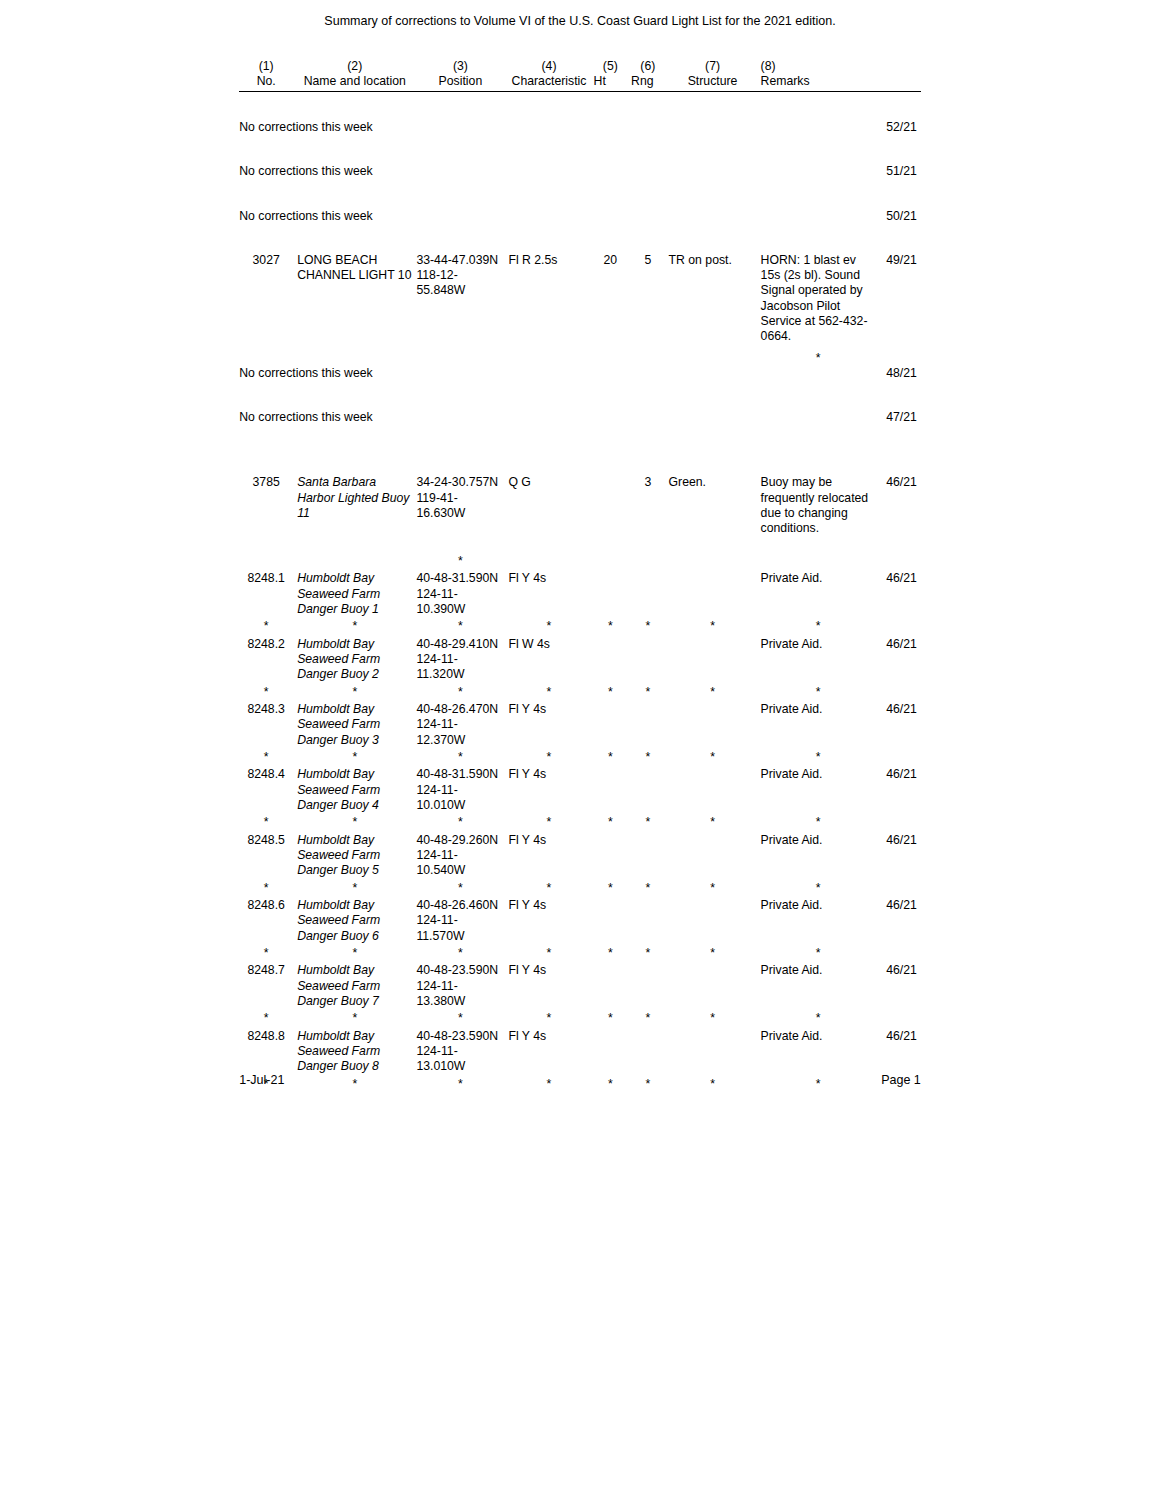Summary of corrections to Volume VI of the U.S. Coast Guard Light List for the 2021 edition.
| (1) | (2) | (3) | (4) | (5) | (6) | (7) | (8) | |
| --- | --- | --- | --- | --- | --- | --- | --- | --- |
| No. | Name and location | Position | Characteristic | Ht | Rng | Structure | Remarks | |
| No corrections this week | 52/21 |
| No corrections this week | 51/21 |
| No corrections this week | 50/21 |
| 3027 | LONG BEACH CHANNEL LIGHT 10 | 33-44-47.039N 118-12-55.848W | Fl R 2.5s | 20 | 5 | TR on post. | HORN: 1 blast ev 15s (2s bl). Sound Signal operated by Jacobson Pilot Service at 562-432-0664. | 49/21 |
| | * | |
| No corrections this week | 48/21 |
| No corrections this week | 47/21 |
| 3785 | Santa Barbara Harbor Lighted Buoy 11 | 34-24-30.757N 119-41-16.630W | Q G | | 3 | Green. | Buoy may be frequently relocated due to changing conditions. | 46/21 |
| | | * | | | | | | |
| 8248.1 | Humboldt Bay Seaweed Farm Danger Buoy 1 | 40-48-31.590N 124-11-10.390W | Fl Y 4s | | | | Private Aid. | 46/21 |
| * | * | * | * | * | * | * | * | |
| 8248.2 | Humboldt Bay Seaweed Farm Danger Buoy 2 | 40-48-29.410N 124-11-11.320W | Fl W 4s | | | | Private Aid. | 46/21 |
| * | * | * | * | * | * | * | * | |
| 8248.3 | Humboldt Bay Seaweed Farm Danger Buoy 3 | 40-48-26.470N 124-11-12.370W | Fl Y 4s | | | | Private Aid. | 46/21 |
| * | * | * | * | * | * | * | * | |
| 8248.4 | Humboldt Bay Seaweed Farm Danger Buoy 4 | 40-48-31.590N 124-11-10.010W | Fl Y 4s | | | | Private Aid. | 46/21 |
| * | * | * | * | * | * | * | * | |
| 8248.5 | Humboldt Bay Seaweed Farm Danger Buoy 5 | 40-48-29.260N 124-11-10.540W | Fl Y 4s | | | | Private Aid. | 46/21 |
| * | * | * | * | * | * | * | * | |
| 8248.6 | Humboldt Bay Seaweed Farm Danger Buoy 6 | 40-48-26.460N 124-11-11.570W | Fl Y 4s | | | | Private Aid. | 46/21 |
| * | * | * | * | * | * | * | * | |
| 8248.7 | Humboldt Bay Seaweed Farm Danger Buoy 7 | 40-48-23.590N 124-11-13.380W | Fl Y 4s | | | | Private Aid. | 46/21 |
| * | * | * | * | * | * | * | * | |
| 8248.8 | Humboldt Bay Seaweed Farm Danger Buoy 8 | 40-48-23.590N 124-11-13.010W | Fl Y 4s | | | | Private Aid. | 46/21 |
| * | * | * | * | * | * | * | * | |
1-Jul-21
Page 1